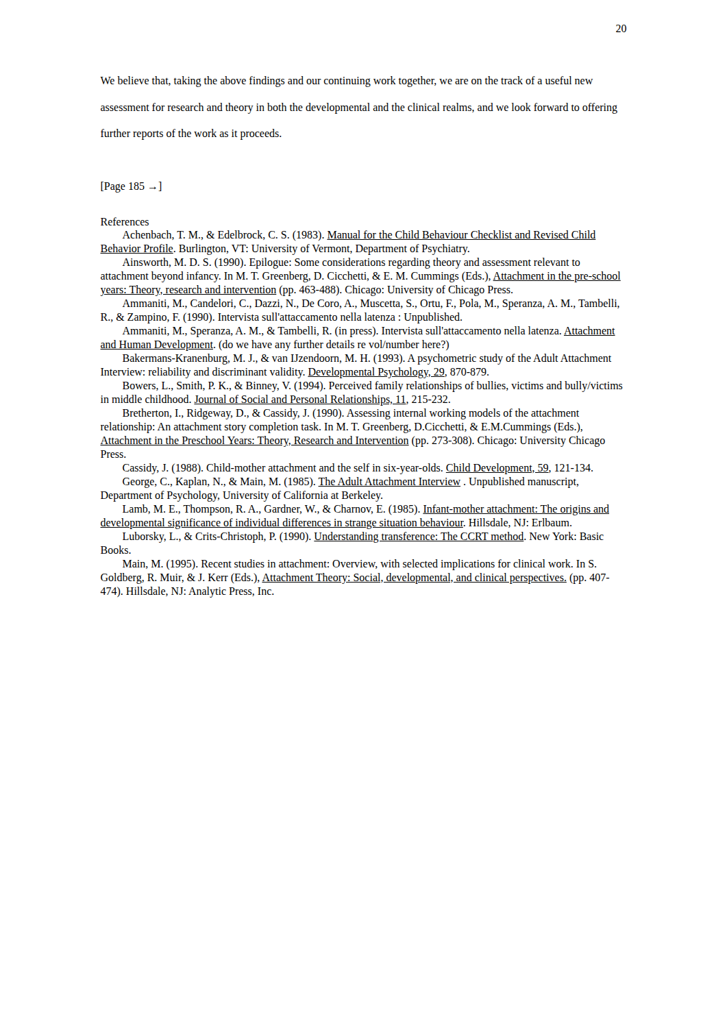20
We believe that, taking the above findings and our continuing work together, we are on the track of a useful new assessment for research and theory in both the developmental and the clinical realms, and we look forward to offering further reports of the work as it proceeds.
[Page 185 →]
References
Achenbach, T. M., & Edelbrock, C. S. (1983). Manual for the Child Behaviour Checklist and Revised Child Behavior Profile. Burlington, VT: University of Vermont, Department of Psychiatry.
Ainsworth, M. D. S. (1990). Epilogue: Some considerations regarding theory and assessment relevant to attachment beyond infancy. In M. T. Greenberg, D. Cicchetti, & E. M. Cummings (Eds.), Attachment in the pre-school years: Theory, research and intervention (pp. 463-488). Chicago: University of Chicago Press.
Ammaniti, M., Candelori, C., Dazzi, N., De Coro, A., Muscetta, S., Ortu, F., Pola, M., Speranza, A. M., Tambelli, R., & Zampino, F. (1990). Intervista sull'attaccamento nella latenza : Unpublished.
Ammaniti, M., Speranza, A. M., & Tambelli, R. (in press). Intervista sull'attaccamento nella latenza. Attachment and Human Development. (do we have any further details re vol/number here?)
Bakermans-Kranenburg, M. J., & van IJzendoorn, M. H. (1993). A psychometric study of the Adult Attachment Interview: reliability and discriminant validity. Developmental Psychology, 29, 870-879.
Bowers, L., Smith, P. K., & Binney, V. (1994). Perceived family relationships of bullies, victims and bully/victims in middle childhood. Journal of Social and Personal Relationships, 11, 215-232.
Bretherton, I., Ridgeway, D., & Cassidy, J. (1990). Assessing internal working models of the attachment relationship: An attachment story completion task. In M. T. Greenberg, D.Cicchetti, & E.M.Cummings (Eds.), Attachment in the Preschool Years: Theory, Research and Intervention (pp. 273-308). Chicago: University Chicago Press.
Cassidy, J. (1988). Child-mother attachment and the self in six-year-olds. Child Development, 59, 121-134.
George, C., Kaplan, N., & Main, M. (1985). The Adult Attachment Interview . Unpublished manuscript, Department of Psychology, University of California at Berkeley.
Lamb, M. E., Thompson, R. A., Gardner, W., & Charnov, E. (1985). Infant-mother attachment: The origins and developmental significance of individual differences in strange situation behaviour. Hillsdale, NJ: Erlbaum.
Luborsky, L., & Crits-Christoph, P. (1990). Understanding transference: The CCRT method. New York: Basic Books.
Main, M. (1995). Recent studies in attachment: Overview, with selected implications for clinical work. In S. Goldberg, R. Muir, & J. Kerr (Eds.), Attachment Theory: Social, developmental, and clinical perspectives. (pp. 407-474). Hillsdale, NJ: Analytic Press, Inc.